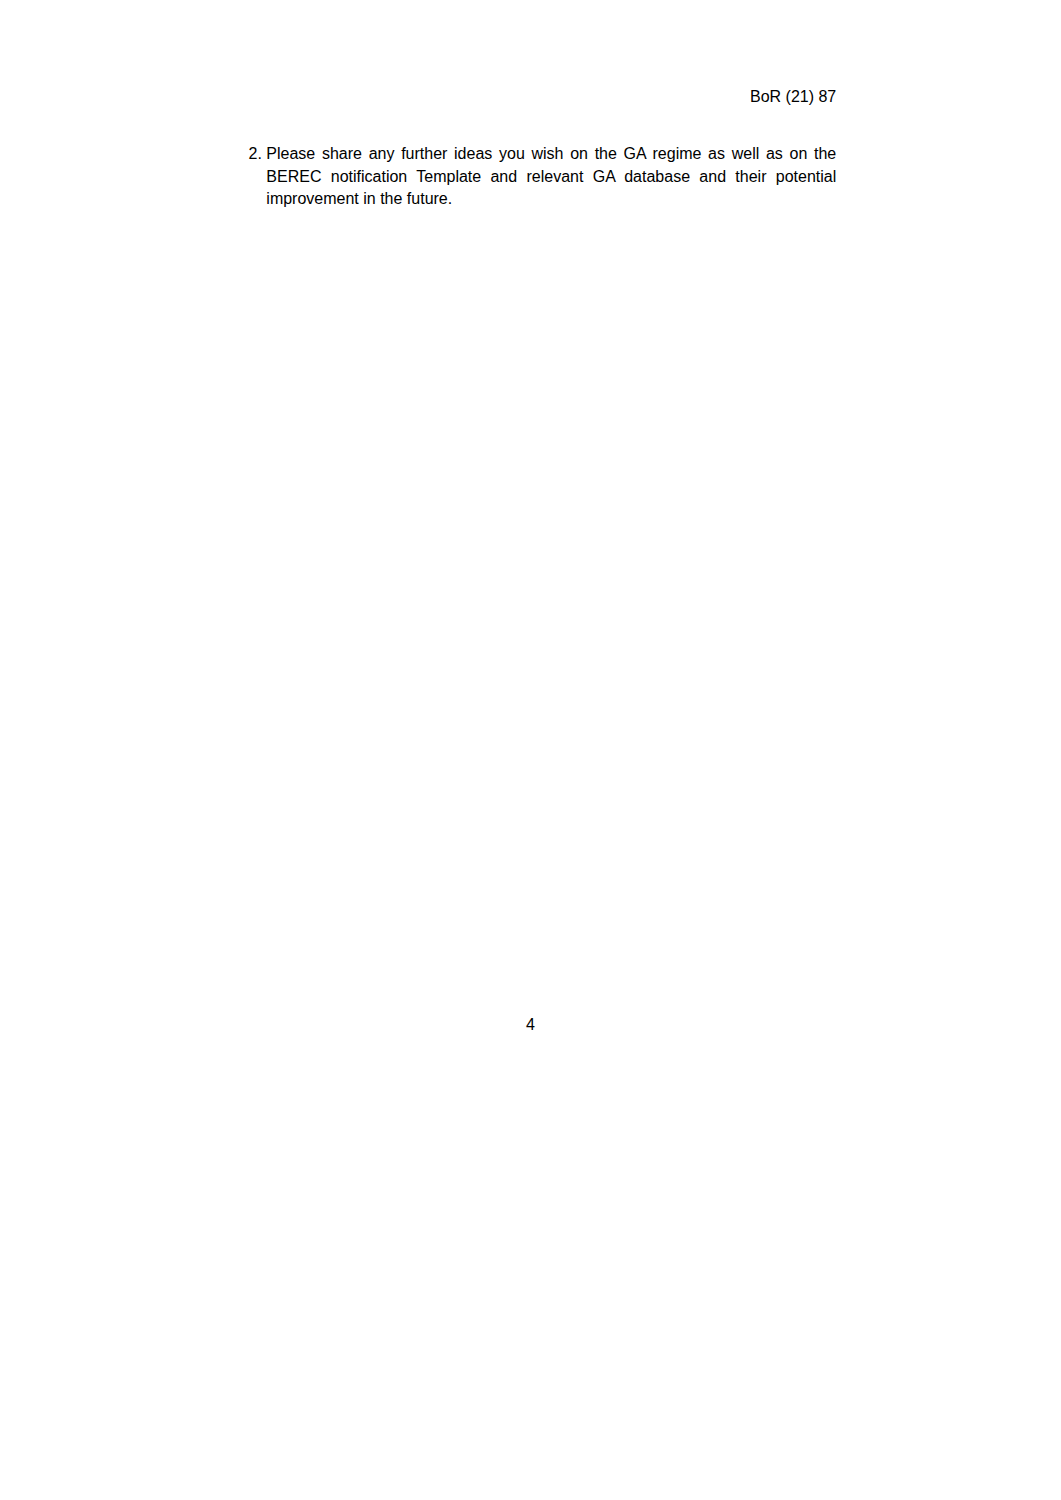BoR (21) 87
Please share any further ideas you wish on the GA regime as well as on the BEREC notification Template and relevant GA database and their potential improvement in the future.
4